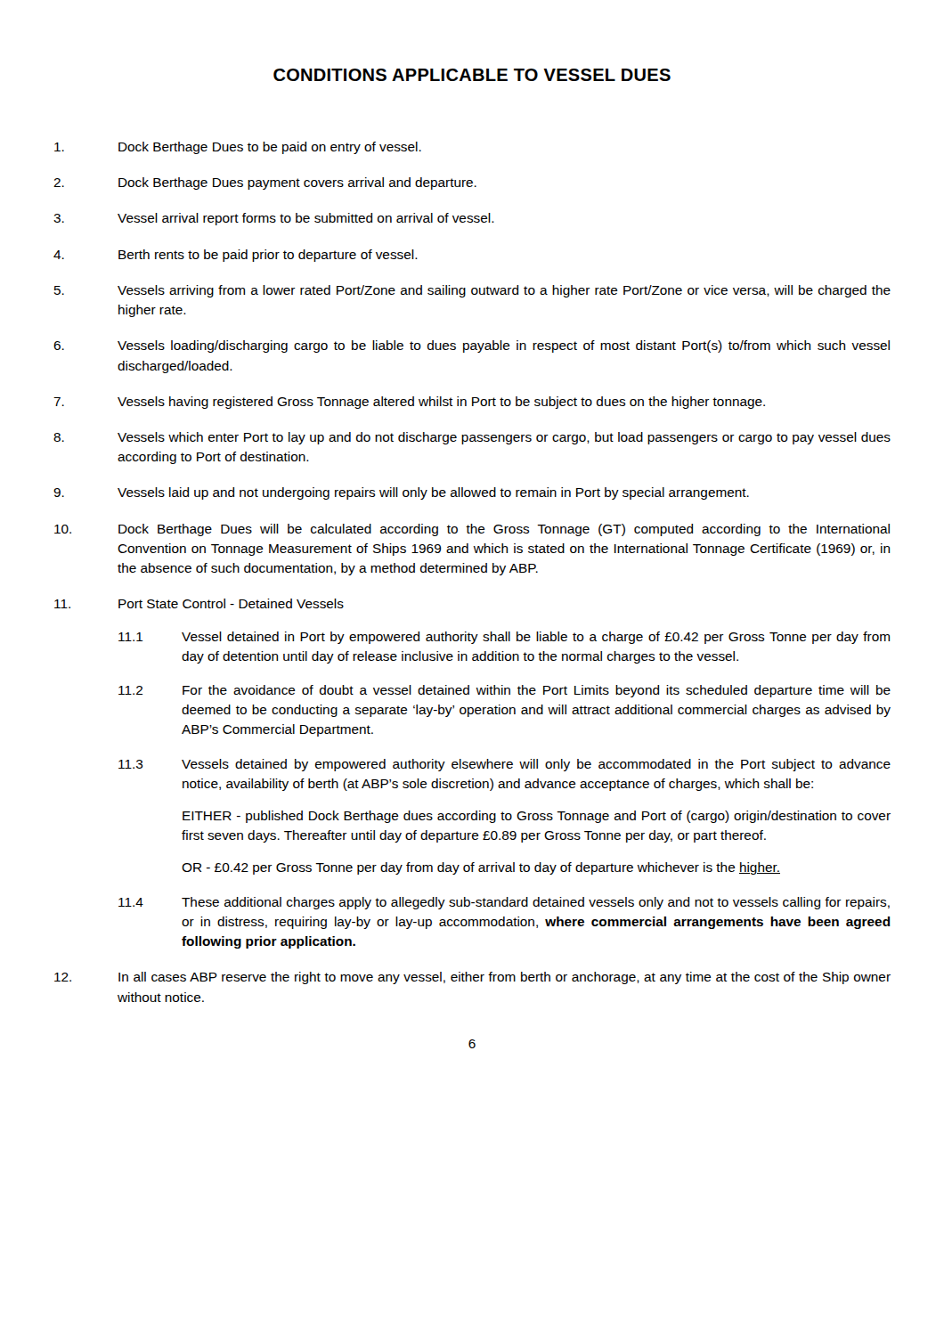CONDITIONS APPLICABLE TO VESSEL DUES
Dock Berthage Dues to be paid on entry of vessel.
Dock Berthage Dues payment covers arrival and departure.
Vessel arrival report forms to be submitted on arrival of vessel.
Berth rents to be paid prior to departure of vessel.
Vessels arriving from a lower rated Port/Zone and sailing outward to a higher rate Port/Zone or vice versa, will be charged the higher rate.
Vessels loading/discharging cargo to be liable to dues payable in respect of most distant Port(s) to/from which such vessel discharged/loaded.
Vessels having registered Gross Tonnage altered whilst in Port to be subject to dues on the higher tonnage.
Vessels which enter Port to lay up and do not discharge passengers or cargo, but load passengers or cargo to pay vessel dues according to Port of destination.
Vessels laid up and not undergoing repairs will only be allowed to remain in Port by special arrangement.
Dock Berthage Dues will be calculated according to the Gross Tonnage (GT) computed according to the International Convention on Tonnage Measurement of Ships 1969 and which is stated on the International Tonnage Certificate (1969) or, in the absence of such documentation, by a method determined by ABP.
Port State Control - Detained Vessels
Vessel detained in Port by empowered authority shall be liable to a charge of £0.42 per Gross Tonne per day from day of detention until day of release inclusive in addition to the normal charges to the vessel.
For the avoidance of doubt a vessel detained within the Port Limits beyond its scheduled departure time will be deemed to be conducting a separate ‘lay-by’ operation and will attract additional commercial charges as advised by ABP’s Commercial Department.
Vessels detained by empowered authority elsewhere will only be accommodated in the Port subject to advance notice, availability of berth (at ABP’s sole discretion) and advance acceptance of charges, which shall be:
EITHER - published Dock Berthage dues according to Gross Tonnage and Port of (cargo) origin/destination to cover first seven days. Thereafter until day of departure £0.89 per Gross Tonne per day, or part thereof.
OR - £0.42 per Gross Tonne per day from day of arrival to day of departure whichever is the higher.
These additional charges apply to allegedly sub-standard detained vessels only and not to vessels calling for repairs, or in distress, requiring lay-by or lay-up accommodation, where commercial arrangements have been agreed following prior application.
In all cases ABP reserve the right to move any vessel, either from berth or anchorage, at any time at the cost of the Ship owner without notice.
6